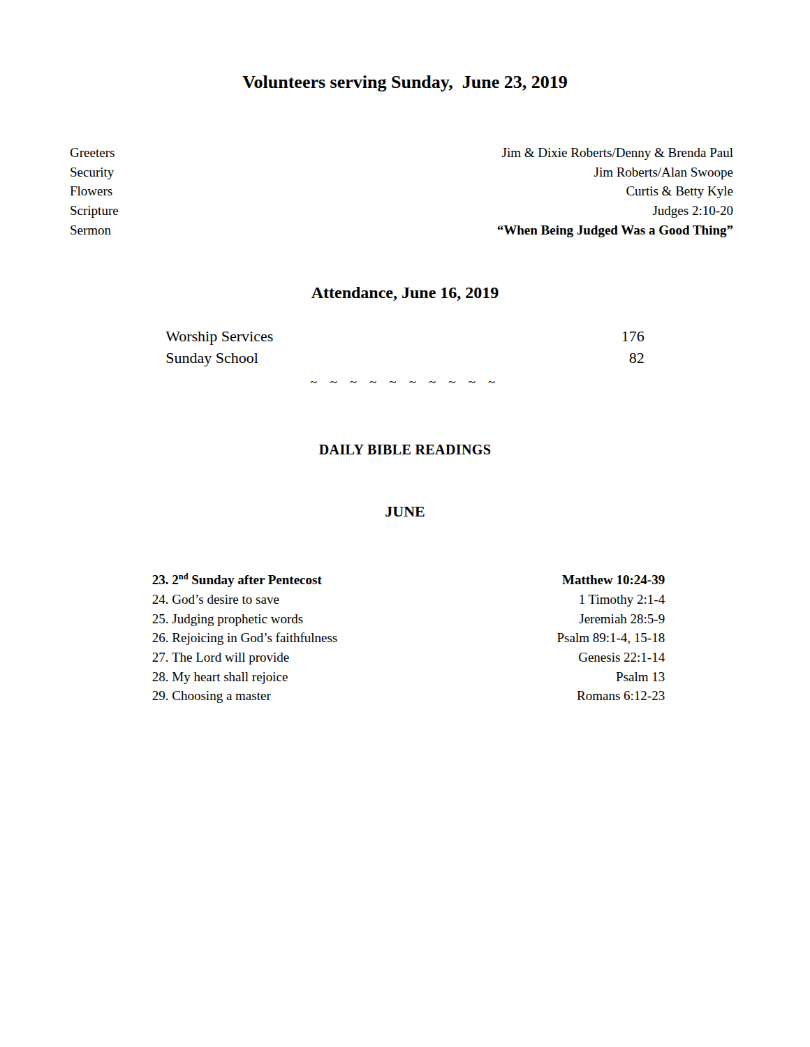Volunteers serving Sunday, June 23, 2019
| Greeters | Jim & Dixie Roberts/Denny & Brenda Paul |
| Security | Jim Roberts/Alan Swoope |
| Flowers | Curtis & Betty Kyle |
| Scripture | Judges 2:10-20 |
| Sermon | “When Being Judged Was a Good Thing” |
Attendance, June 16, 2019
| Worship Services | 176 |
| Sunday School | 82 |
~ ~ ~ ~ ~ ~ ~ ~ ~ ~
DAILY BIBLE READINGS
JUNE
| 23. 2 nd Sunday after Pentecost | Matthew 10:24-39 |
| 24. God’s desire to save | 1 Timothy 2:1-4 |
| 25. Judging prophetic words | Jeremiah 28:5-9 |
| 26. Rejoicing in God’s faithfulness | Psalm 89:1-4, 15-18 |
| 27. The Lord will provide | Genesis 22:1-14 |
| 28. My heart shall rejoice | Psalm 13 |
| 29. Choosing a master | Romans 6:12-23 |